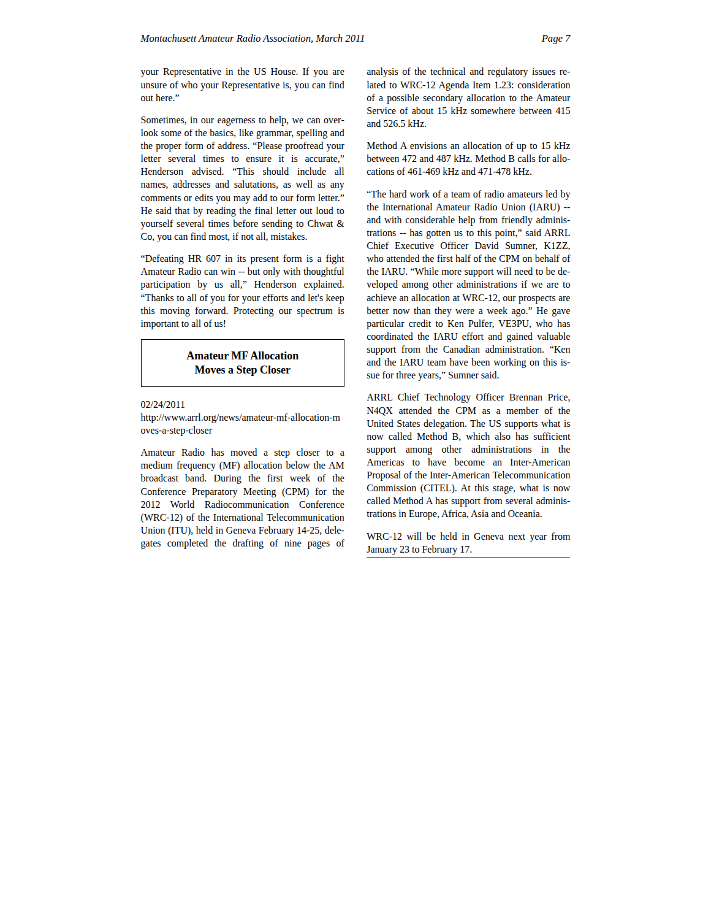Montachusett Amateur Radio Association, March 2011 Page 7
your Representative in the US House. If you are unsure of who your Representative is, you can find out here.”
Sometimes, in our eagerness to help, we can overlook some of the basics, like grammar, spelling and the proper form of address. “Please proofread your letter several times to ensure it is accurate,” Henderson advised. “This should include all names, addresses and salutations, as well as any comments or edits you may add to our form letter.” He said that by reading the final letter out loud to yourself several times before sending to Chwat & Co, you can find most, if not all, mistakes.
“Defeating HR 607 in its present form is a fight Amateur Radio can win -- but only with thoughtful participation by us all,” Henderson explained. “Thanks to all of you for your efforts and let's keep this moving forward. Protecting our spectrum is important to all of us!
Amateur MF Allocation
Moves a Step Closer
02/24/2011
http://www.arrl.org/news/amateur-mf-allocation-moves-a-step-closer
Amateur Radio has moved a step closer to a medium frequency (MF) allocation below the AM broadcast band. During the first week of the Conference Preparatory Meeting (CPM) for the 2012 World Radiocommunication Conference (WRC-12) of the International Telecommunication Union (ITU), held in Geneva February 14-25, delegates completed the drafting of nine pages of analysis of the technical and regulatory issues related to WRC-12 Agenda Item 1.23: consideration of a possible secondary allocation to the Amateur Service of about 15 kHz somewhere between 415 and 526.5 kHz.
Method A envisions an allocation of up to 15 kHz between 472 and 487 kHz. Method B calls for allocations of 461-469 kHz and 471-478 kHz.
“The hard work of a team of radio amateurs led by the International Amateur Radio Union (IARU) -- and with considerable help from friendly administrations -- has gotten us to this point,” said ARRL Chief Executive Officer David Sumner, K1ZZ, who attended the first half of the CPM on behalf of the IARU. “While more support will need to be developed among other administrations if we are to achieve an allocation at WRC-12, our prospects are better now than they were a week ago.” He gave particular credit to Ken Pulfer, VE3PU, who has coordinated the IARU effort and gained valuable support from the Canadian administration. “Ken and the IARU team have been working on this issue for three years,” Sumner said.
ARRL Chief Technology Officer Brennan Price, N4QX attended the CPM as a member of the United States delegation. The US supports what is now called Method B, which also has sufficient support among other administrations in the Americas to have become an Inter-American Proposal of the Inter-American Telecommunication Commission (CITEL). At this stage, what is now called Method A has support from several administrations in Europe, Africa, Asia and Oceania.
WRC-12 will be held in Geneva next year from January 23 to February 17.